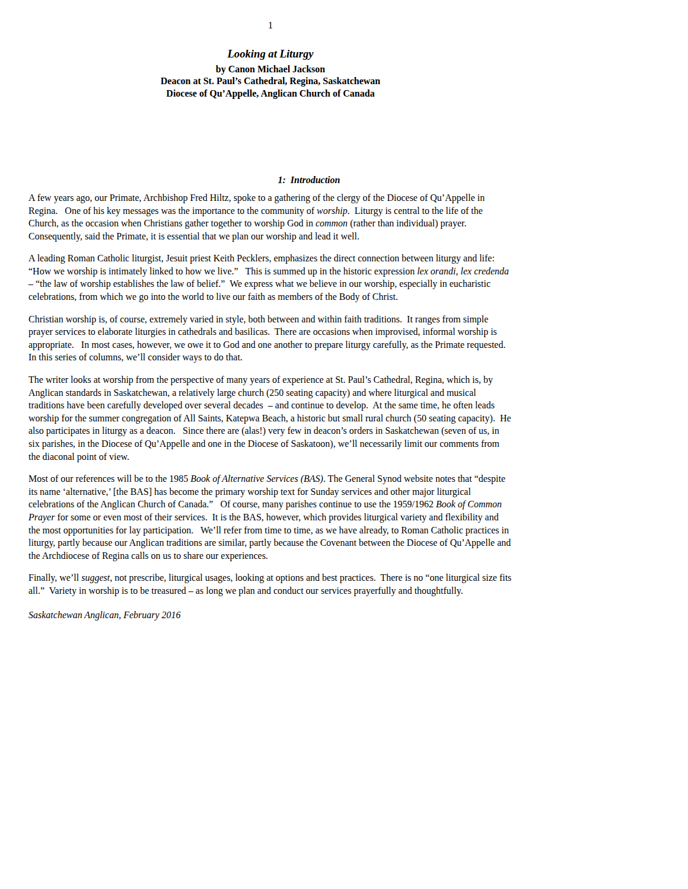1
Looking at Liturgy
by Canon Michael Jackson
Deacon at St. Paul’s Cathedral, Regina, Saskatchewan
Diocese of Qu’Appelle, Anglican Church of Canada
1: Introduction
A few years ago, our Primate, Archbishop Fred Hiltz, spoke to a gathering of the clergy of the Diocese of Qu’Appelle in Regina. One of his key messages was the importance to the community of worship. Liturgy is central to the life of the Church, as the occasion when Christians gather together to worship God in common (rather than individual) prayer. Consequently, said the Primate, it is essential that we plan our worship and lead it well.
A leading Roman Catholic liturgist, Jesuit priest Keith Pecklers, emphasizes the direct connection between liturgy and life: “How we worship is intimately linked to how we live.” This is summed up in the historic expression lex orandi, lex credenda – “the law of worship establishes the law of belief.” We express what we believe in our worship, especially in eucharistic celebrations, from which we go into the world to live our faith as members of the Body of Christ.
Christian worship is, of course, extremely varied in style, both between and within faith traditions. It ranges from simple prayer services to elaborate liturgies in cathedrals and basilicas. There are occasions when improvised, informal worship is appropriate. In most cases, however, we owe it to God and one another to prepare liturgy carefully, as the Primate requested. In this series of columns, we’ll consider ways to do that.
The writer looks at worship from the perspective of many years of experience at St. Paul’s Cathedral, Regina, which is, by Anglican standards in Saskatchewan, a relatively large church (250 seating capacity) and where liturgical and musical traditions have been carefully developed over several decades – and continue to develop. At the same time, he often leads worship for the summer congregation of All Saints, Katepwa Beach, a historic but small rural church (50 seating capacity). He also participates in liturgy as a deacon. Since there are (alas!) very few in deacon’s orders in Saskatchewan (seven of us, in six parishes, in the Diocese of Qu’Appelle and one in the Diocese of Saskatoon), we’ll necessarily limit our comments from the diaconal point of view.
Most of our references will be to the 1985 Book of Alternative Services (BAS). The General Synod website notes that “despite its name ‘alternative,’ [the BAS] has become the primary worship text for Sunday services and other major liturgical celebrations of the Anglican Church of Canada.” Of course, many parishes continue to use the 1959/1962 Book of Common Prayer for some or even most of their services. It is the BAS, however, which provides liturgical variety and flexibility and the most opportunities for lay participation. We’ll refer from time to time, as we have already, to Roman Catholic practices in liturgy, partly because our Anglican traditions are similar, partly because the Covenant between the Diocese of Qu’Appelle and the Archdiocese of Regina calls on us to share our experiences.
Finally, we’ll suggest, not prescribe, liturgical usages, looking at options and best practices. There is no “one liturgical size fits all.” Variety in worship is to be treasured – as long we plan and conduct our services prayerfully and thoughtfully.
Saskatchewan Anglican, February 2016